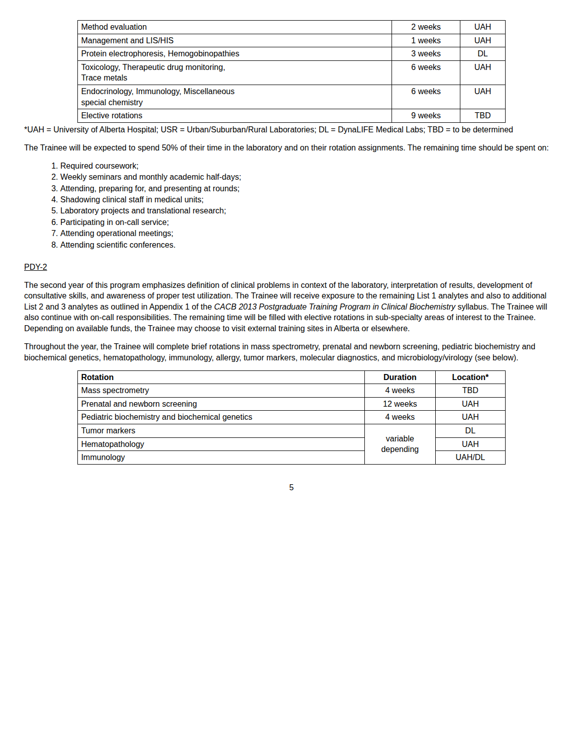| Method evaluation | 2 weeks | UAH |
| Management and LIS/HIS | 1 weeks | UAH |
| Protein electrophoresis, Hemogobinopathies | 3 weeks | DL |
| Toxicology, Therapeutic drug monitoring, Trace metals | 6 weeks | UAH |
| Endocrinology, Immunology, Miscellaneous special chemistry | 6 weeks | UAH |
| Elective rotations | 9 weeks | TBD |
*UAH = University of Alberta Hospital; USR = Urban/Suburban/Rural Laboratories; DL = DynaLIFE Medical Labs; TBD = to be determined
The Trainee will be expected to spend 50% of their time in the laboratory and on their rotation assignments. The remaining time should be spent on:
Required coursework;
Weekly seminars and monthly academic half-days;
Attending, preparing for, and presenting at rounds;
Shadowing clinical staff in medical units;
Laboratory projects and translational research;
Participating in on-call service;
Attending operational meetings;
Attending scientific conferences.
PDY-2
The second year of this program emphasizes definition of clinical problems in context of the laboratory, interpretation of results, development of consultative skills, and awareness of proper test utilization. The Trainee will receive exposure to the remaining List 1 analytes and also to additional List 2 and 3 analytes as outlined in Appendix 1 of the CACB 2013 Postgraduate Training Program in Clinical Biochemistry syllabus. The Trainee will also continue with on-call responsibilities. The remaining time will be filled with elective rotations in sub-specialty areas of interest to the Trainee. Depending on available funds, the Trainee may choose to visit external training sites in Alberta or elsewhere.
Throughout the year, the Trainee will complete brief rotations in mass spectrometry, prenatal and newborn screening, pediatric biochemistry and biochemical genetics, hematopathology, immunology, allergy, tumor markers, molecular diagnostics, and microbiology/virology (see below).
| Rotation | Duration | Location* |
| --- | --- | --- |
| Mass spectrometry | 4 weeks | TBD |
| Prenatal and newborn screening | 12 weeks | UAH |
| Pediatric biochemistry and biochemical genetics | 4 weeks | UAH |
| Tumor markers | variable depending | DL |
| Hematopathology | UAH |
| Immunology | UAH/DL |
5